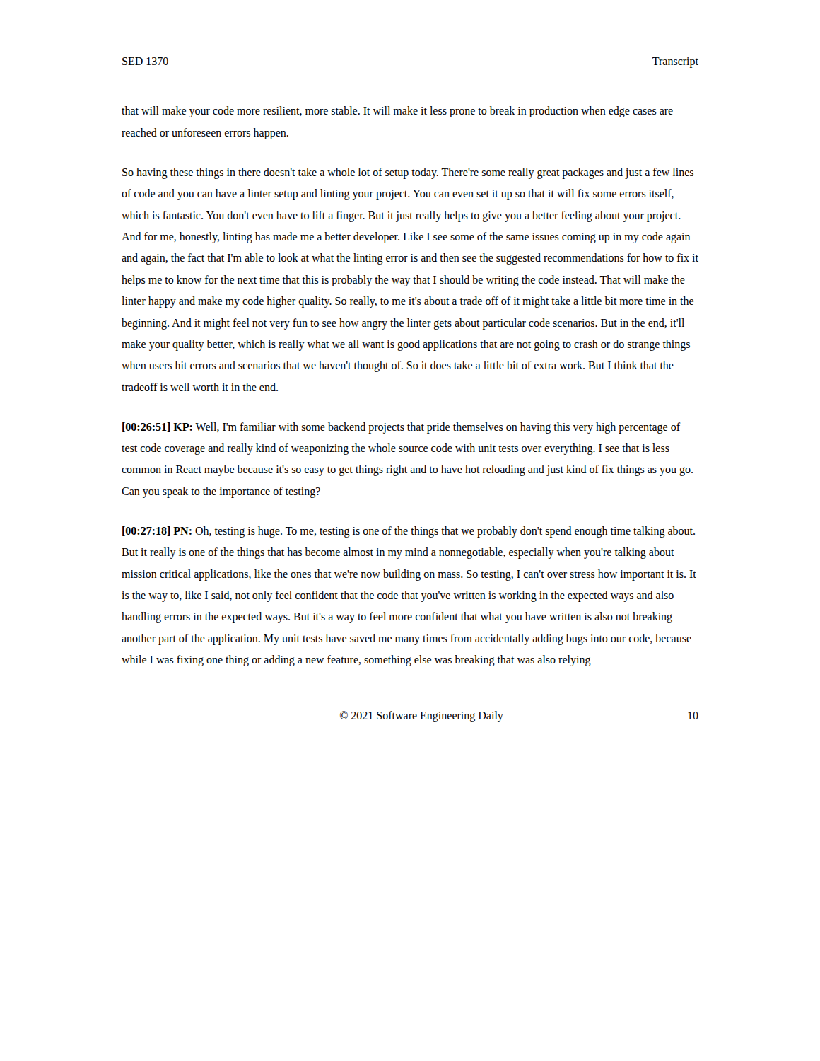SED 1370
Transcript
that will make your code more resilient, more stable. It will make it less prone to break in production when edge cases are reached or unforeseen errors happen.
So having these things in there doesn't take a whole lot of setup today. There're some really great packages and just a few lines of code and you can have a linter setup and linting your project. You can even set it up so that it will fix some errors itself, which is fantastic. You don't even have to lift a finger. But it just really helps to give you a better feeling about your project. And for me, honestly, linting has made me a better developer. Like I see some of the same issues coming up in my code again and again, the fact that I'm able to look at what the linting error is and then see the suggested recommendations for how to fix it helps me to know for the next time that this is probably the way that I should be writing the code instead. That will make the linter happy and make my code higher quality. So really, to me it's about a trade off of it might take a little bit more time in the beginning. And it might feel not very fun to see how angry the linter gets about particular code scenarios. But in the end, it'll make your quality better, which is really what we all want is good applications that are not going to crash or do strange things when users hit errors and scenarios that we haven't thought of. So it does take a little bit of extra work. But I think that the tradeoff is well worth it in the end.
[00:26:51] KP: Well, I'm familiar with some backend projects that pride themselves on having this very high percentage of test code coverage and really kind of weaponizing the whole source code with unit tests over everything. I see that is less common in React maybe because it's so easy to get things right and to have hot reloading and just kind of fix things as you go. Can you speak to the importance of testing?
[00:27:18] PN: Oh, testing is huge. To me, testing is one of the things that we probably don't spend enough time talking about. But it really is one of the things that has become almost in my mind a nonnegotiable, especially when you're talking about mission critical applications, like the ones that we're now building on mass. So testing, I can't over stress how important it is. It is the way to, like I said, not only feel confident that the code that you've written is working in the expected ways and also handling errors in the expected ways. But it's a way to feel more confident that what you have written is also not breaking another part of the application. My unit tests have saved me many times from accidentally adding bugs into our code, because while I was fixing one thing or adding a new feature, something else was breaking that was also relying
© 2021 Software Engineering Daily
10